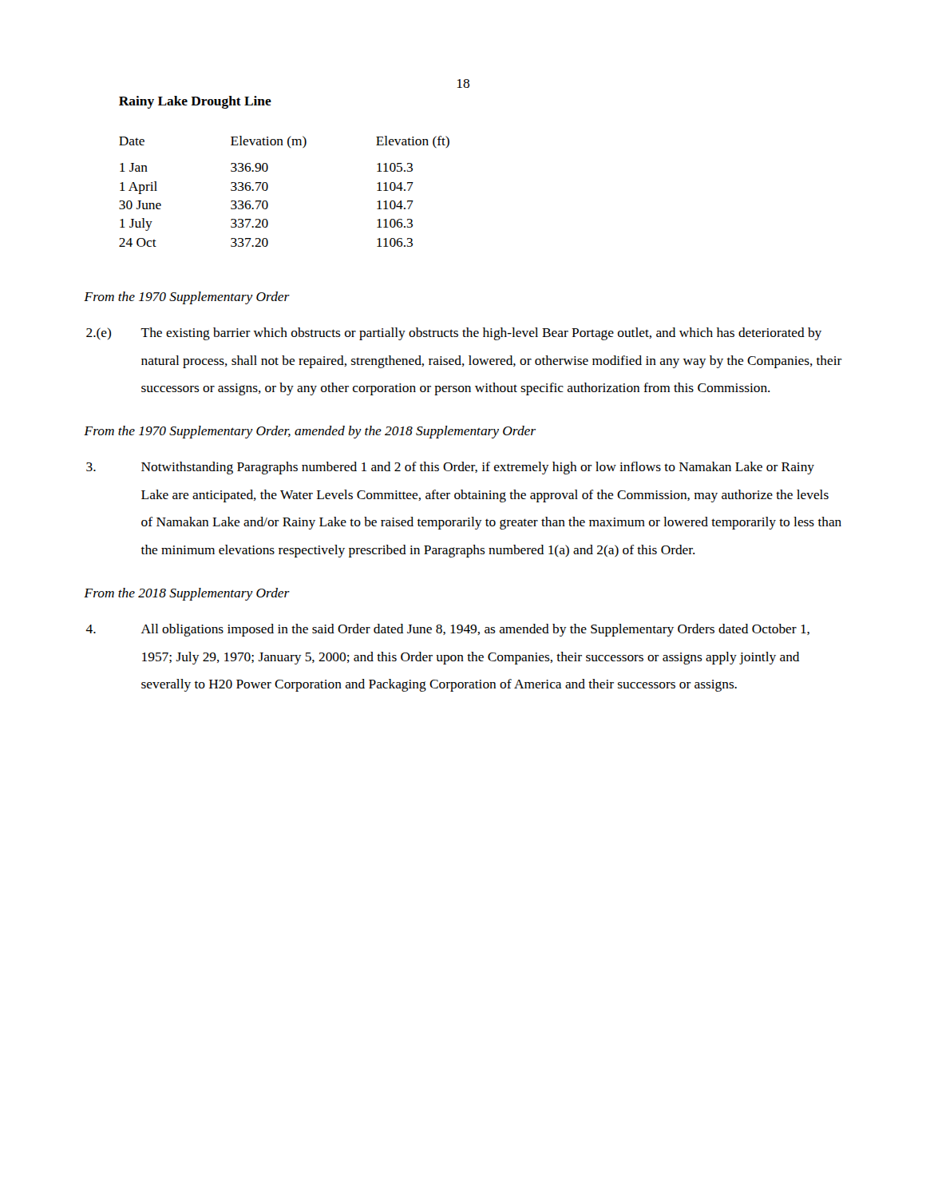18
Rainy Lake Drought Line
| Date | Elevation (m) | Elevation (ft) |
| --- | --- | --- |
| 1 Jan | 336.90 | 1105.3 |
| 1 April | 336.70 | 1104.7 |
| 30 June | 336.70 | 1104.7 |
| 1 July | 337.20 | 1106.3 |
| 24 Oct | 337.20 | 1106.3 |
From the 1970 Supplementary Order
2.(e)
The existing barrier which obstructs or partially obstructs the high-level Bear Portage outlet, and which has deteriorated by natural process, shall not be repaired, strengthened, raised, lowered, or otherwise modified in any way by the Companies, their successors or assigns, or by any other corporation or person without specific authorization from this Commission.
From the 1970 Supplementary Order, amended by the 2018 Supplementary Order
3.
Notwithstanding Paragraphs numbered 1 and 2 of this Order, if extremely high or low inflows to Namakan Lake or Rainy Lake are anticipated, the Water Levels Committee, after obtaining the approval of the Commission, may authorize the levels of Namakan Lake and/or Rainy Lake to be raised temporarily to greater than the maximum or lowered temporarily to less than the minimum elevations respectively prescribed in Paragraphs numbered 1(a) and 2(a) of this Order.
From the 2018 Supplementary Order
4.
All obligations imposed in the said Order dated June 8, 1949, as amended by the Supplementary Orders dated October 1, 1957; July 29, 1970; January 5, 2000; and this Order upon the Companies, their successors or assigns apply jointly and severally to H20 Power Corporation and Packaging Corporation of America and their successors or assigns.